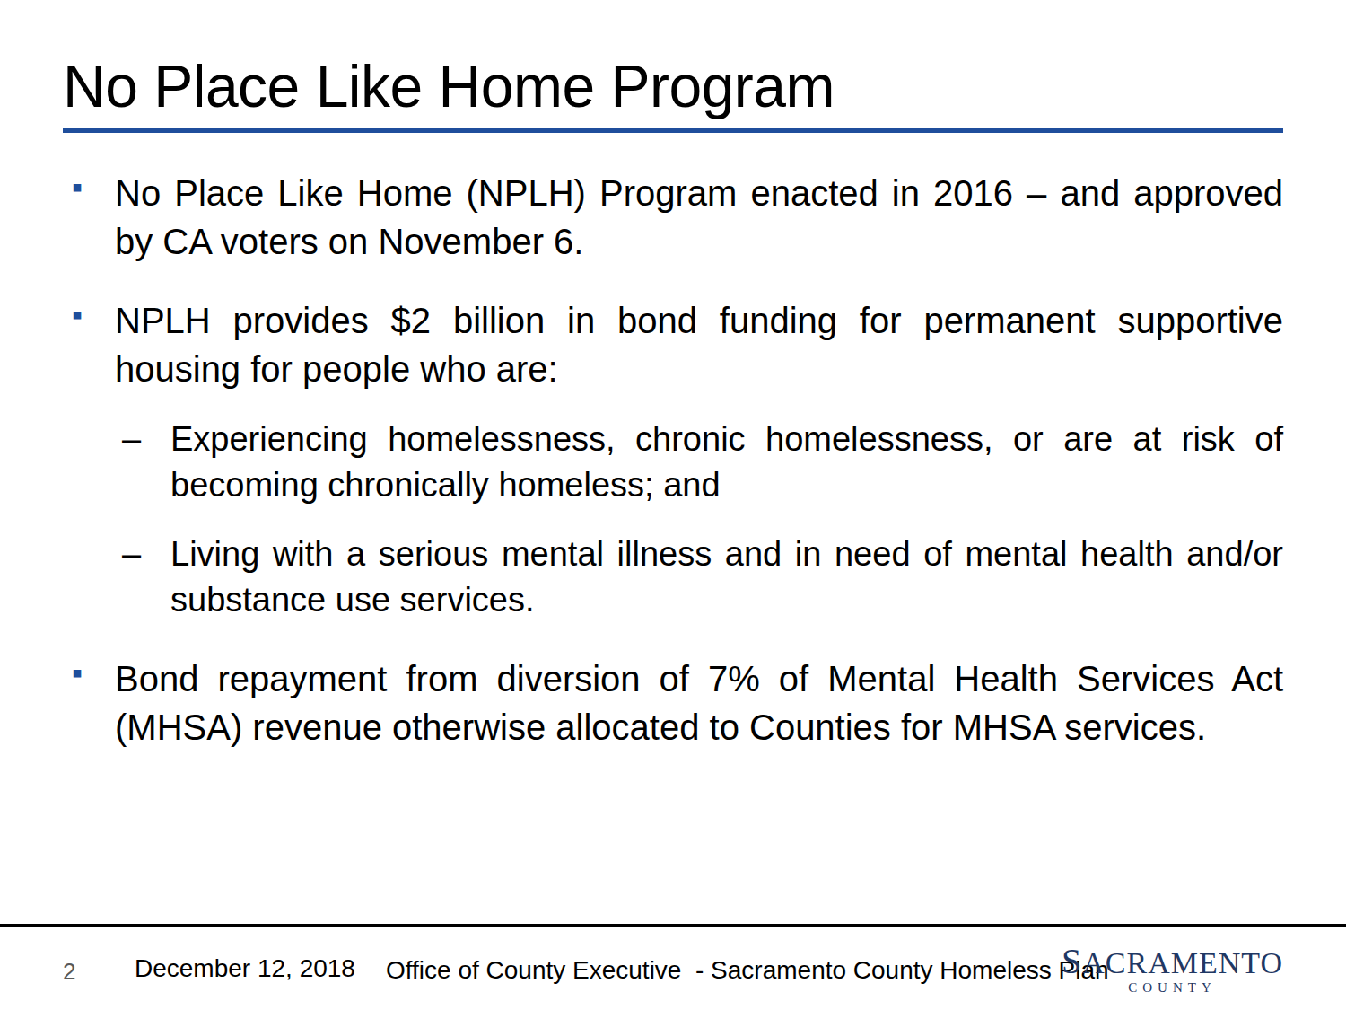No Place Like Home Program
No Place Like Home (NPLH) Program enacted in 2016 – and approved by CA voters on November 6.
NPLH provides $2 billion in bond funding for permanent supportive housing for people who are:
Experiencing homelessness, chronic homelessness, or are at risk of becoming chronically homeless; and
Living with a serious mental illness and in need of mental health and/or substance use services.
Bond repayment from diversion of 7% of Mental Health Services Act (MHSA) revenue otherwise allocated to Counties for MHSA services.
2 December 12, 2018 Office of County Executive - Sacramento County Homeless Plan
SACRAMENTO
COUNTY